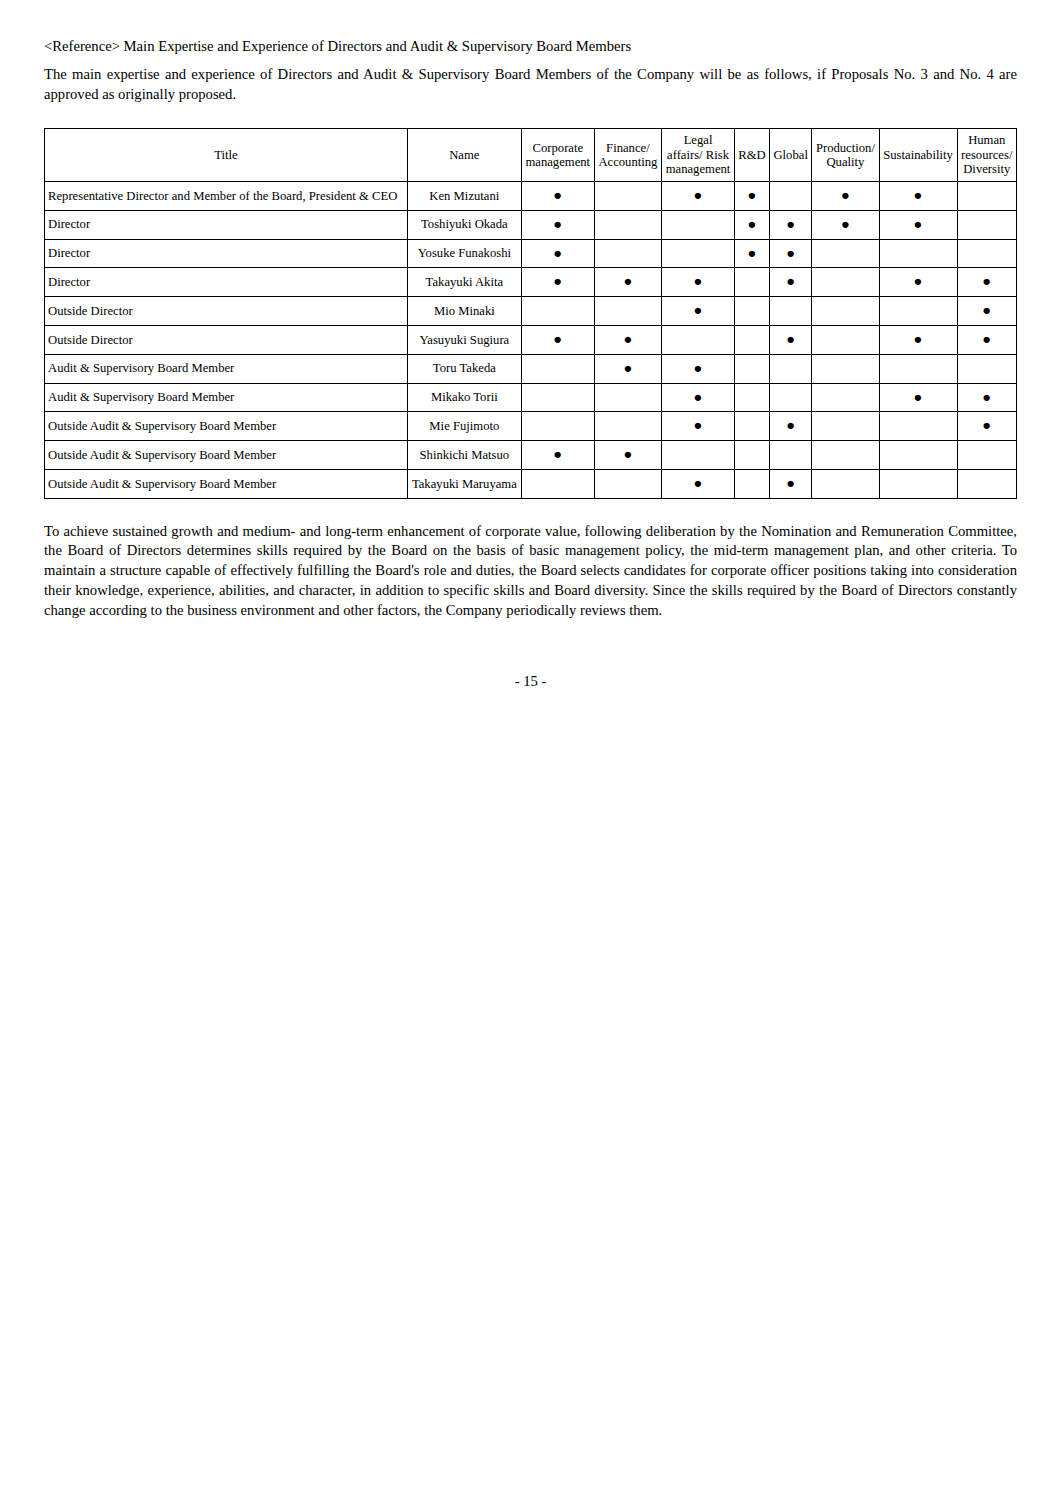<Reference> Main Expertise and Experience of Directors and Audit & Supervisory Board Members
The main expertise and experience of Directors and Audit & Supervisory Board Members of the Company will be as follows, if Proposals No. 3 and No. 4 are approved as originally proposed.
| Title | Name | Corporate management | Finance/ Accounting | Legal affairs/ Risk management | R&D | Global | Production/ Quality | Sustainability | Human resources/ Diversity |
| --- | --- | --- | --- | --- | --- | --- | --- | --- | --- |
| Representative Director and Member of the Board, President & CEO | Ken Mizutani | ● | | ● | ● | | ● | ● | |
| Director | Toshiyuki Okada | ● | | | ● | ● | ● | ● | |
| Director | Yosuke Funakoshi | ● | | | ● | ● | | | |
| Director | Takayuki Akita | ● | ● | ● | | ● | | ● | ● |
| Outside Director | Mio Minaki | | | ● | | | | | ● |
| Outside Director | Yasuyuki Sugiura | ● | ● | | | ● | | ● | ● |
| Audit & Supervisory Board Member | Toru Takeda | | ● | ● | | | | | |
| Audit & Supervisory Board Member | Mikako Torii | | | ● | | | | ● | ● |
| Outside Audit & Supervisory Board Member | Mie Fujimoto | | | ● | | ● | | | ● |
| Outside Audit & Supervisory Board Member | Shinkichi Matsuo | ● | ● | | | | | | |
| Outside Audit & Supervisory Board Member | Takayuki Maruyama | | | ● | | ● | | | |
To achieve sustained growth and medium- and long-term enhancement of corporate value, following deliberation by the Nomination and Remuneration Committee, the Board of Directors determines skills required by the Board on the basis of basic management policy, the mid-term management plan, and other criteria. To maintain a structure capable of effectively fulfilling the Board's role and duties, the Board selects candidates for corporate officer positions taking into consideration their knowledge, experience, abilities, and character, in addition to specific skills and Board diversity. Since the skills required by the Board of Directors constantly change according to the business environment and other factors, the Company periodically reviews them.
- 15 -